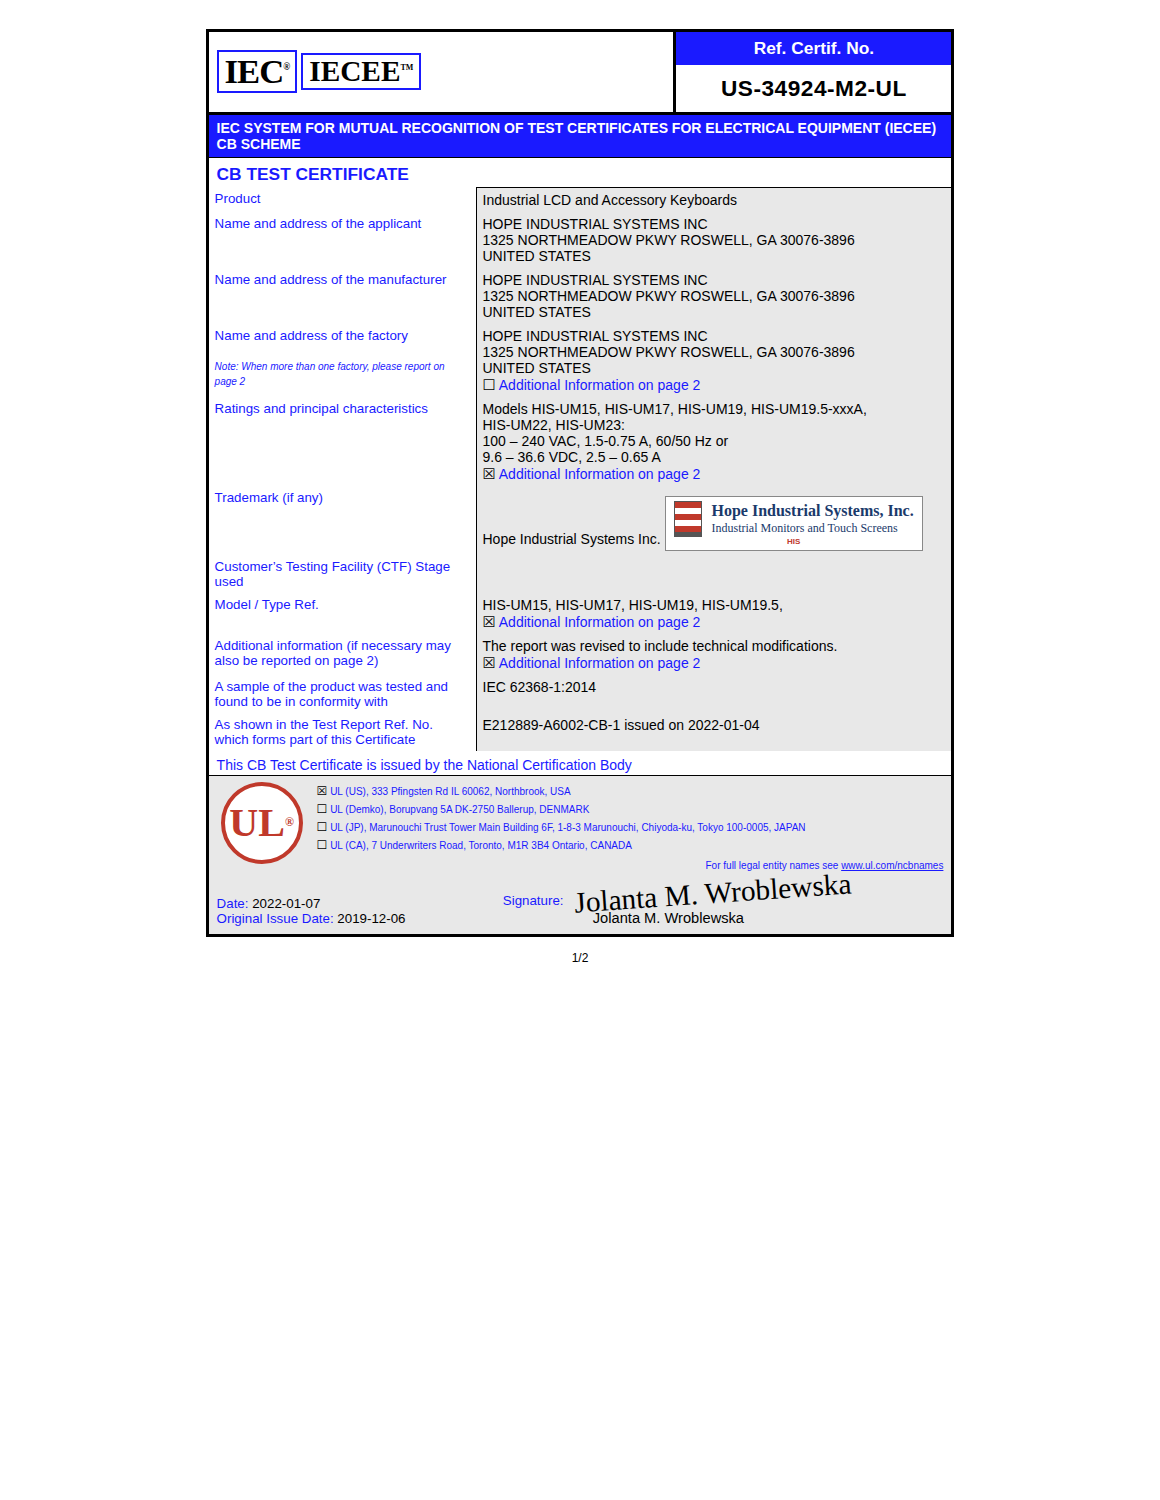IEC® IECEETM
Ref. Certif. No.
US-34924-M2-UL
IEC SYSTEM FOR MUTUAL RECOGNITION OF TEST CERTIFICATES FOR ELECTRICAL EQUIPMENT (IECEE) CB SCHEME
CB TEST CERTIFICATE
| Product | Industrial LCD and Accessory Keyboards |
| Name and address of the applicant | HOPE INDUSTRIAL SYSTEMS INC 1325 NORTHMEADOW PKWY ROSWELL, GA 30076-3896 UNITED STATES |
| Name and address of the manufacturer | HOPE INDUSTRIAL SYSTEMS INC 1325 NORTHMEADOW PKWY ROSWELL, GA 30076-3896 UNITED STATES |
| Name and address of the factory Note: When more than one factory, please report on page 2 | HOPE INDUSTRIAL SYSTEMS INC 1325 NORTHMEADOW PKWY ROSWELL, GA 30076-3896 UNITED STATES ☐ Additional Information on page 2 |
| Ratings and principal characteristics | Models HIS-UM15, HIS-UM17, HIS-UM19, HIS-UM19.5-xxxA, HIS-UM22, HIS-UM23: 100 – 240 VAC, 1.5-0.75 A, 60/50 Hz or 9.6 – 36.6 VDC, 2.5 – 0.65 A ☒ Additional Information on page 2 |
| Trademark (if any) | Hope Industrial Systems Inc. Hope Industrial Systems, Inc. Industrial Monitors and Touch Screens HIS |
| Customer’s Testing Facility (CTF) Stage used | |
| Model / Type Ref. | HIS-UM15, HIS-UM17, HIS-UM19, HIS-UM19.5, ☒ Additional Information on page 2 |
| Additional information (if necessary may also be reported on page 2) | The report was revised to include technical modifications. ☒ Additional Information on page 2 |
| A sample of the product was tested and found to be in conformity with | IEC 62368-1:2014 |
| As shown in the Test Report Ref. No. which forms part of this Certificate | E212889-A6002-CB-1 issued on 2022-01-04 |
This CB Test Certificate is issued by the National Certification Body
UL®
☒ UL (US), 333 Pfingsten Rd IL 60062, Northbrook, USA
☐ UL (Demko), Borupvang 5A DK-2750 Ballerup, DENMARK
☐ UL (JP), Marunouchi Trust Tower Main Building 6F, 1-8-3 Marunouchi, Chiyoda-ku, Tokyo 100-0005, JAPAN
☐ UL (CA), 7 Underwriters Road, Toronto, M1R 3B4 Ontario, CANADA
For full legal entity names see www.ul.com/ncbnames
Date: 2022-01-07
Original Issue Date: 2019-12-06
Signature: Jolanta M. Wroblewska
Jolanta M. Wroblewska
1/2